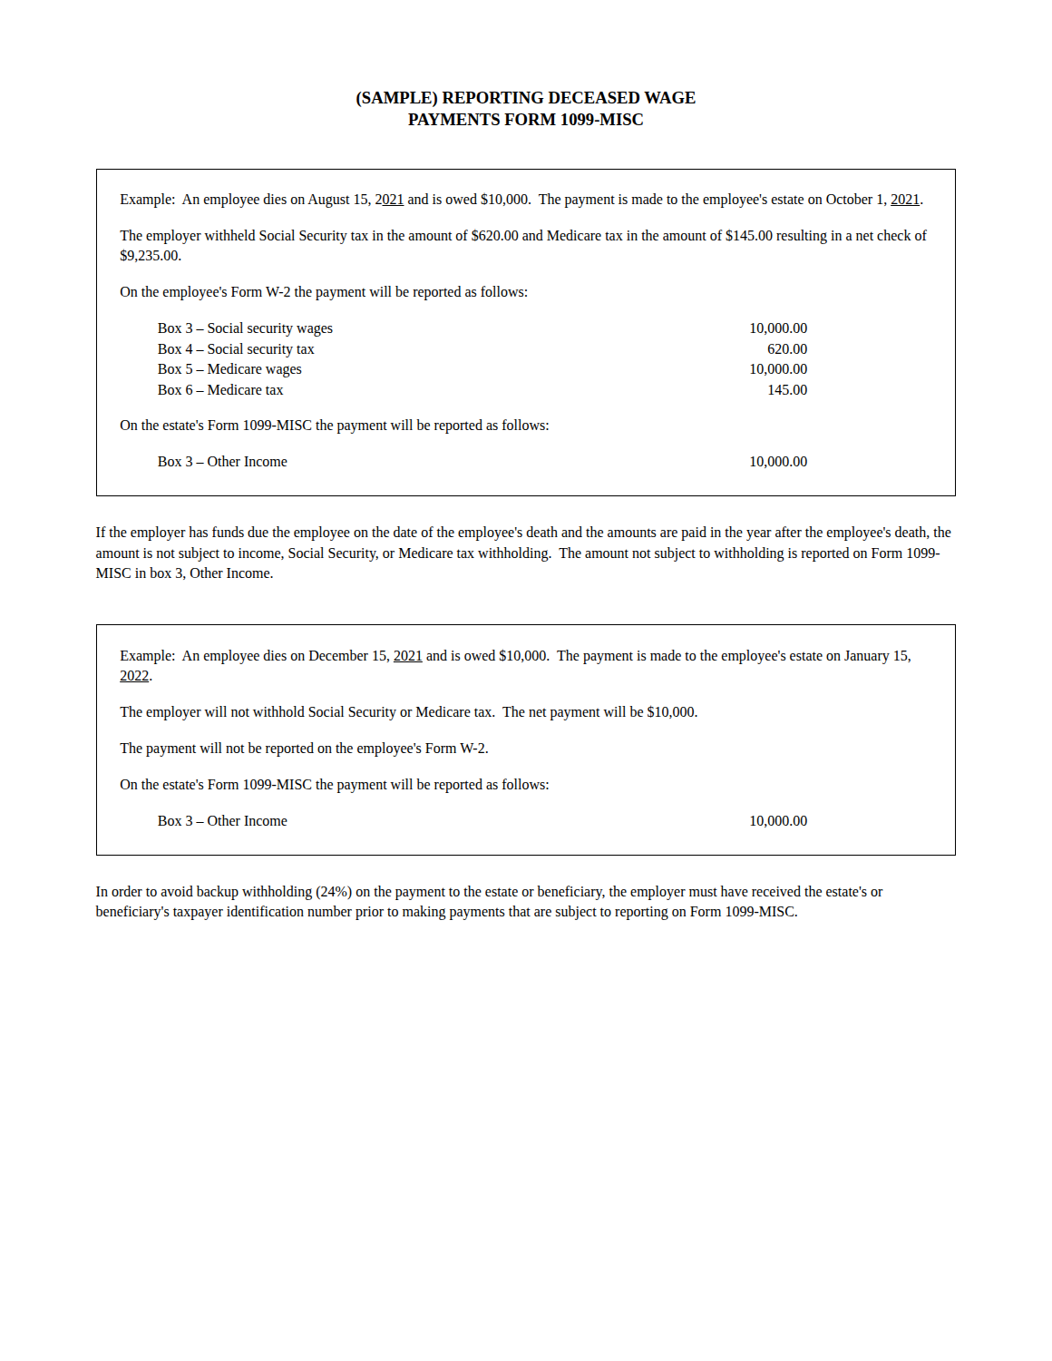(SAMPLE) REPORTING DECEASED WAGE
PAYMENTS FORM 1099-MISC
Example: An employee dies on August 15, 2021 and is owed $10,000. The payment is made to the employee's estate on October 1, 2021.
The employer withheld Social Security tax in the amount of $620.00 and Medicare tax in the amount of $145.00 resulting in a net check of $9,235.00.
On the employee's Form W-2 the payment will be reported as follows:
| Box 3 – Social security wages | 10,000.00 |
| Box 4 – Social security tax | 620.00 |
| Box 5 – Medicare wages | 10,000.00 |
| Box 6 – Medicare tax | 145.00 |
On the estate's Form 1099-MISC the payment will be reported as follows:
| Box 3 – Other Income | 10,000.00 |
If the employer has funds due the employee on the date of the employee's death and the amounts are paid in the year after the employee's death, the amount is not subject to income, Social Security, or Medicare tax withholding. The amount not subject to withholding is reported on Form 1099-MISC in box 3, Other Income.
Example: An employee dies on December 15, 2021 and is owed $10,000. The payment is made to the employee's estate on January 15, 2022.
The employer will not withhold Social Security or Medicare tax. The net payment will be $10,000.
The payment will not be reported on the employee's Form W-2.
On the estate's Form 1099-MISC the payment will be reported as follows:
| Box 3 – Other Income | 10,000.00 |
In order to avoid backup withholding (24%) on the payment to the estate or beneficiary, the employer must have received the estate's or beneficiary's taxpayer identification number prior to making payments that are subject to reporting on Form 1099-MISC.